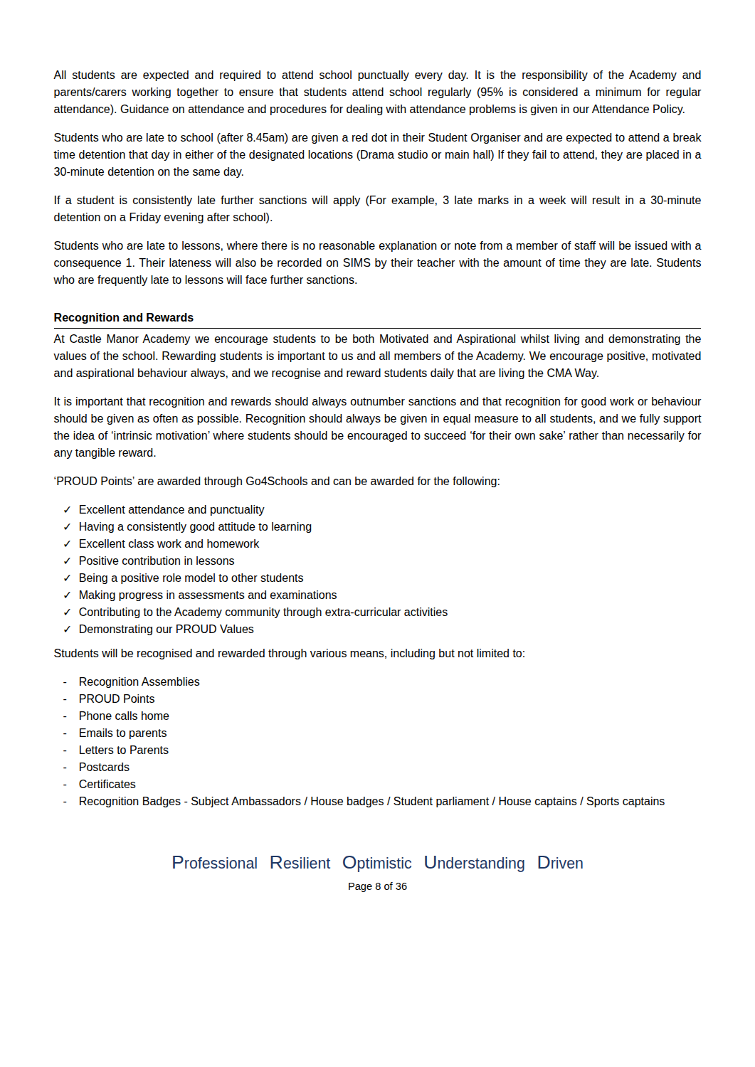All students are expected and required to attend school punctually every day. It is the responsibility of the Academy and parents/carers working together to ensure that students attend school regularly (95% is considered a minimum for regular attendance). Guidance on attendance and procedures for dealing with attendance problems is given in our Attendance Policy.
Students who are late to school (after 8.45am) are given a red dot in their Student Organiser and are expected to attend a break time detention that day in either of the designated locations (Drama studio or main hall) If they fail to attend, they are placed in a 30-minute detention on the same day.
If a student is consistently late further sanctions will apply (For example, 3 late marks in a week will result in a 30-minute detention on a Friday evening after school).
Students who are late to lessons, where there is no reasonable explanation or note from a member of staff will be issued with a consequence 1. Their lateness will also be recorded on SIMS by their teacher with the amount of time they are late. Students who are frequently late to lessons will face further sanctions.
Recognition and Rewards
At Castle Manor Academy we encourage students to be both Motivated and Aspirational whilst living and demonstrating the values of the school. Rewarding students is important to us and all members of the Academy. We encourage positive, motivated and aspirational behaviour always, and we recognise and reward students daily that are living the CMA Way.
It is important that recognition and rewards should always outnumber sanctions and that recognition for good work or behaviour should be given as often as possible. Recognition should always be given in equal measure to all students, and we fully support the idea of ‘intrinsic motivation’ where students should be encouraged to succeed ‘for their own sake’ rather than necessarily for any tangible reward.
‘PROUD Points’ are awarded through Go4Schools and can be awarded for the following:
Excellent attendance and punctuality
Having a consistently good attitude to learning
Excellent class work and homework
Positive contribution in lessons
Being a positive role model to other students
Making progress in assessments and examinations
Contributing to the Academy community through extra-curricular activities
Demonstrating our PROUD Values
Students will be recognised and rewarded through various means, including but not limited to:
Recognition Assemblies
PROUD Points
Phone calls home
Emails to parents
Letters to Parents
Postcards
Certificates
Recognition Badges - Subject Ambassadors / House badges / Student parliament / House captains / Sports captains
Professional Resilient Optimistic Understanding Driven
Page 8 of 36